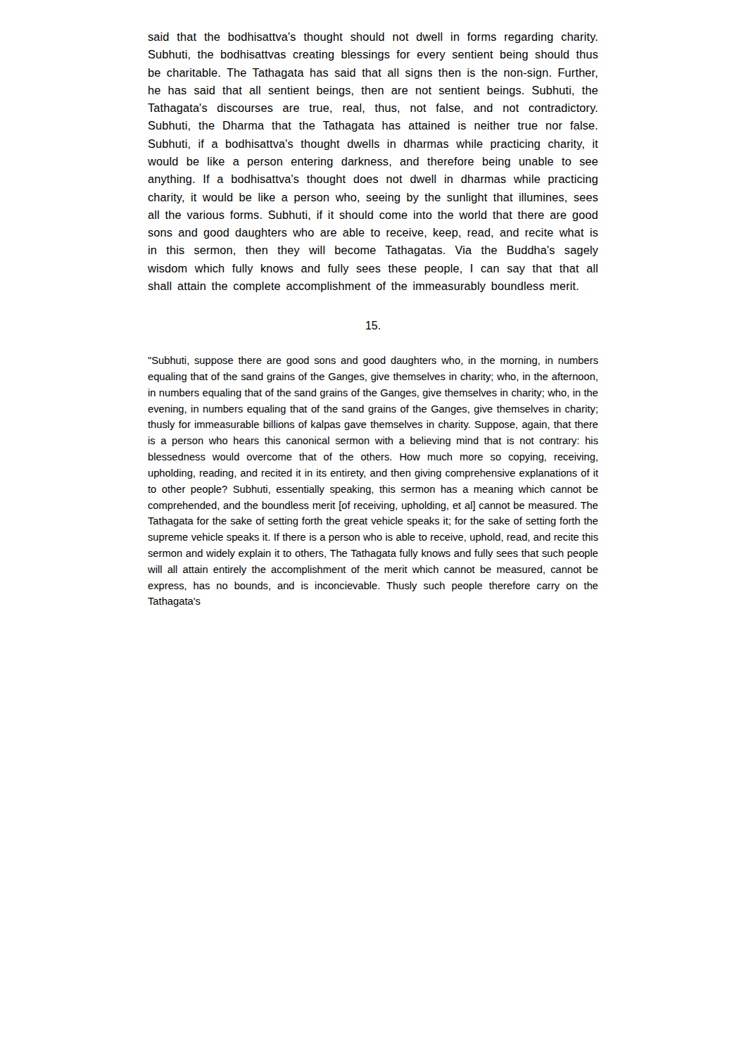said that the bodhisattva's thought should not dwell in forms regarding charity. Subhuti, the bodhisattvas creating blessings for every sentient being should thus be charitable. The Tathagata has said that all signs then is the non-sign. Further, he has said that all sentient beings, then are not sentient beings. Subhuti, the Tathagata's discourses are true, real, thus, not false, and not contradictory. Subhuti, the Dharma that the Tathagata has attained is neither true nor false. Subhuti, if a bodhisattva's thought dwells in dharmas while practicing charity, it would be like a person entering darkness, and therefore being unable to see anything. If a bodhisattva's thought does not dwell in dharmas while practicing charity, it would be like a person who, seeing by the sunlight that illumines, sees all the various forms. Subhuti, if it should come into the world that there are good sons and good daughters who are able to receive, keep, read, and recite what is in this sermon, then they will become Tathagatas. Via the Buddha's sagely wisdom which fully knows and fully sees these people, I can say that that all shall attain the complete accomplishment of the immeasurably boundless merit.
15.
"Subhuti, suppose there are good sons and good daughters who, in the morning, in numbers equaling that of the sand grains of the Ganges, give themselves in charity; who, in the afternoon, in numbers equaling that of the sand grains of the Ganges, give themselves in charity; who, in the evening, in numbers equaling that of the sand grains of the Ganges, give themselves in charity; thusly for immeasurable billions of kalpas gave themselves in charity. Suppose, again, that there is a person who hears this canonical sermon with a believing mind that is not contrary: his blessedness would overcome that of the others. How much more so copying, receiving, upholding, reading, and recited it in its entirety, and then giving comprehensive explanations of it to other people? Subhuti, essentially speaking, this sermon has a meaning which cannot be comprehended, and the boundless merit [of receiving, upholding, et al] cannot be measured. The Tathagata for the sake of setting forth the great vehicle speaks it; for the sake of setting forth the supreme vehicle speaks it. If there is a person who is able to receive, uphold, read, and recite this sermon and widely explain it to others, The Tathagata fully knows and fully sees that such people will all attain entirely the accomplishment of the merit which cannot be measured, cannot be express, has no bounds, and is inconcievable. Thusly such people therefore carry on the Tathagata's